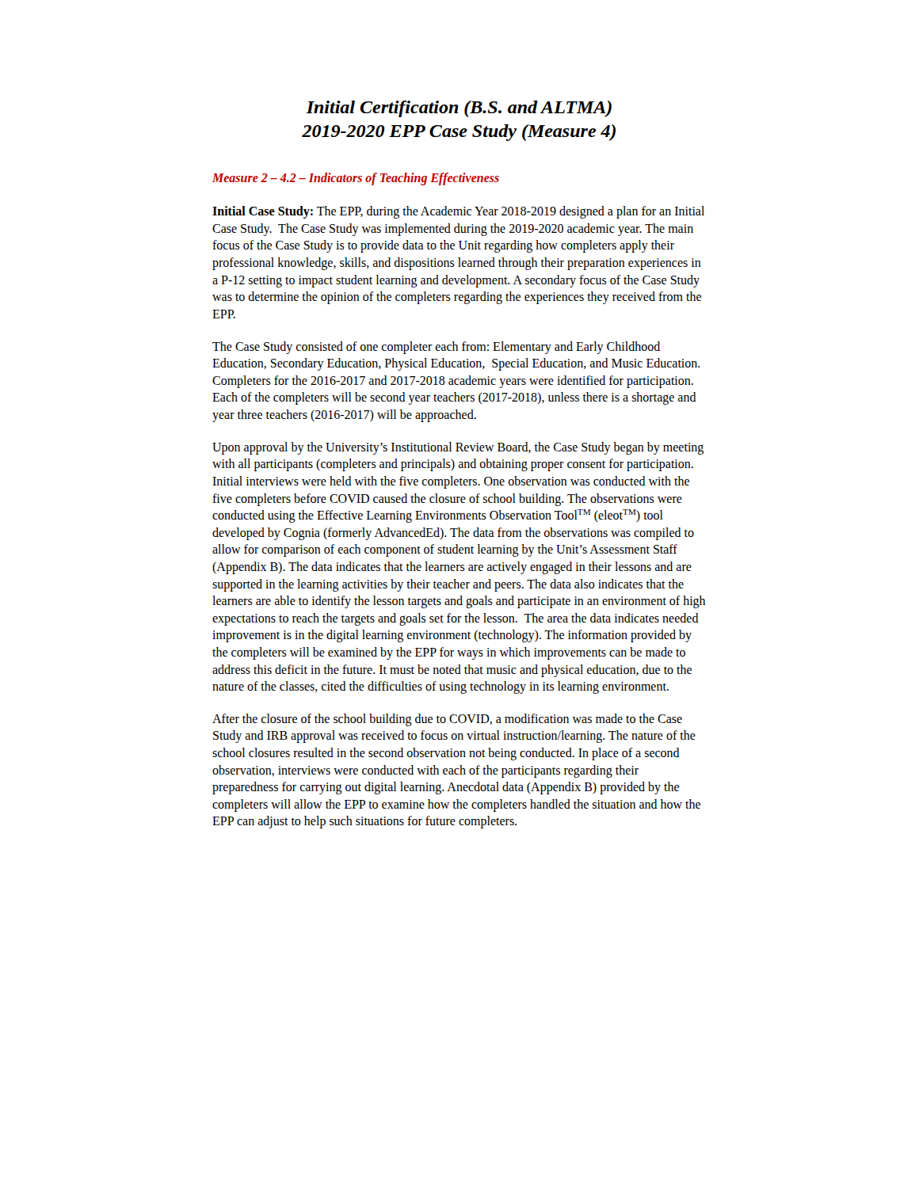Initial Certification (B.S. and ALTMA)
2019-2020 EPP Case Study (Measure 4)
Measure 2 – 4.2 – Indicators of Teaching Effectiveness
Initial Case Study: The EPP, during the Academic Year 2018-2019 designed a plan for an Initial Case Study. The Case Study was implemented during the 2019-2020 academic year. The main focus of the Case Study is to provide data to the Unit regarding how completers apply their professional knowledge, skills, and dispositions learned through their preparation experiences in a P-12 setting to impact student learning and development. A secondary focus of the Case Study was to determine the opinion of the completers regarding the experiences they received from the EPP.
The Case Study consisted of one completer each from: Elementary and Early Childhood Education, Secondary Education, Physical Education, Special Education, and Music Education. Completers for the 2016-2017 and 2017-2018 academic years were identified for participation. Each of the completers will be second year teachers (2017-2018), unless there is a shortage and year three teachers (2016-2017) will be approached.
Upon approval by the University’s Institutional Review Board, the Case Study began by meeting with all participants (completers and principals) and obtaining proper consent for participation. Initial interviews were held with the five completers. One observation was conducted with the five completers before COVID caused the closure of school building. The observations were conducted using the Effective Learning Environments Observation ToolTM (eleotTM) tool developed by Cognia (formerly AdvancedEd). The data from the observations was compiled to allow for comparison of each component of student learning by the Unit’s Assessment Staff (Appendix B). The data indicates that the learners are actively engaged in their lessons and are supported in the learning activities by their teacher and peers. The data also indicates that the learners are able to identify the lesson targets and goals and participate in an environment of high expectations to reach the targets and goals set for the lesson. The area the data indicates needed improvement is in the digital learning environment (technology). The information provided by the completers will be examined by the EPP for ways in which improvements can be made to address this deficit in the future. It must be noted that music and physical education, due to the nature of the classes, cited the difficulties of using technology in its learning environment.
After the closure of the school building due to COVID, a modification was made to the Case Study and IRB approval was received to focus on virtual instruction/learning. The nature of the school closures resulted in the second observation not being conducted. In place of a second observation, interviews were conducted with each of the participants regarding their preparedness for carrying out digital learning. Anecdotal data (Appendix B) provided by the completers will allow the EPP to examine how the completers handled the situation and how the EPP can adjust to help such situations for future completers.